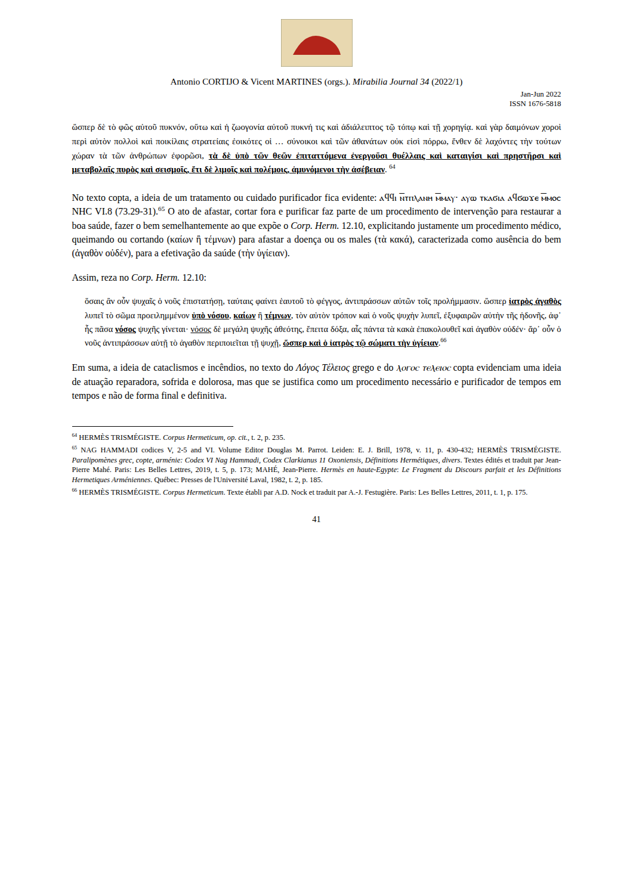Antonio CORTIJO & Vicent MARTINES (orgs.). Mirabilia Journal 34 (2022/1)
Jan-Jun 2022
ISSN 1676-5818
ὥσπερ δὲ τὸ φῶς αὐτοῦ πυκνόν, οὕτω καὶ ἡ ζωογονία αὐτοῦ πυκνή τις καὶ ἀδιάλειπτος τῷ τόπῳ καὶ τῇ χορηγίᾳ. καὶ γὰρ δαιμόνων χοροὶ περὶ αὐτὸν πολλοὶ καὶ ποικίλαις στρατείαις ἐοικότες οἱ … σύνοικοι καὶ τῶν ἀθανάτων οὐκ εἰσὶ πόρρω, ἔνθεν δὲ λαχόντες τὴν τούτων χώραν τὰ τῶν ἀνθρώπων ἐφορῶσι, τὰ δὲ ὑπὸ τῶν θεῶν ἐπιταττόμενα ἐνεργοῦσι θυέλλαις καὶ καταιγίσι καὶ πρηστῆρσι καὶ μεταβολαῖς πυρὸς καὶ σεισμοῖς, ἔτι δὲ λιμοῖς καὶ πολέμοις, ἀμυνόμενοι τὴν ἀσέβειαν. 64
No texto copta, a ideia de um tratamento ou cuidado purificador fica evidente: ⲁϥϥⲓ ⲛ̅ⲧⲡⲗⲁⲛⲏ ⲙ̅ⲙⲁⲩ· ⲁⲩⲱ ⲧⲕⲁϭⲓⲁ ⲁϥϭⲱϫⲉ ⲙ̅ⲙⲟⲥ NHC VI.8 (73.29-31).65 O ato de afastar, cortar fora e purificar faz parte de um procedimento de intervenção para restaurar a boa saúde, fazer o bem semelhantemente ao que expõe o Corp. Herm. 12.10, explicitando justamente um procedimento médico, queimando ou cortando (καίων ἢ τέμνων) para afastar a doença ou os males (τὰ κακά), caracterizada como ausência do bem (ἀγαθὸν οὐδέν), para a efetivação da saúde (τὴν ὑγίειαν).
Assim, reza no Corp. Herm. 12.10:
ὅσαις ἂν οὖν ψυχαῖς ὁ νοῦς ἐπιστατήσῃ, ταύταις φαίνει ἑαυτοῦ τὸ φέγγος, ἀντιπράσσων αὐτῶν τοῖς προλήμμασιν. ὥσπερ ἰατρὸς ἀγαθὸς λυπεῖ τὸ σῶμα προειλημμένον ὑπὸ νόσου, καίων ἢ τέμνων, τὸν αὐτὸν τρόπον καὶ ὁ νοῦς ψυχὴν λυπεῖ, ἐξυφαιρῶν αὐτὴν τῆς ἡδονῆς, ἀφ᾽ ἧς πᾶσα νόσος ψυχῆς γίνεται· νόσος δὲ μεγάλη ψυχῆς ἀθεότης, ἔπειτα δόξα, αἷς πάντα τὰ κακὰ ἐπακολουθεῖ καὶ ἀγαθὸν οὐδέν· ἄρ᾽ οὖν ὁ νοῦς ἀντιπράσσων αὐτῇ τὸ ἀγαθὸν περιποιεῖται τῇ ψυχῇ, ὥσπερ καὶ ὁ ἰατρὸς τῷ σώματι τὴν ὑγίειαν.66
Em suma, a ideia de cataclismos e incêndios, no texto do Λόγος Τέλειος grego e do ⲗⲟⲅⲟⲥ ⲧⲉⲗⲉⲓⲟⲥ copta evidenciam uma ideia de atuação reparadora, sofrida e dolorosa, mas que se justifica como um procedimento necessário e purificador de tempos em tempos e não de forma final e definitiva.
64 HERMÈS TRISMÉGISTE. Corpus Hermeticum, op. cit., t. 2, p. 235.
65 NAG HAMMADI codices V, 2-5 and VI. Volume Editor Douglas M. Parrot. Leiden: E. J. Brill, 1978, v. 11, p. 430-432; HERMÈS TRISMÉGISTE. Paralipomènes grec, copte, arménie: Codex VI Nag Hammadi, Codex Clarkianus 11 Oxoniensis, Définitions Hermétiques, divers. Textes édités et traduit par Jean-Pierre Mahé. Paris: Les Belles Lettres, 2019, t. 5, p. 173; MAHÉ, Jean-Pierre. Hermès en haute-Egypte: Le Fragment du Discours parfait et les Définitions Hermetiques Arméniennes. Québec: Presses de l'Université Laval, 1982, t. 2, p. 185.
66 HERMÈS TRISMÉGISTE. Corpus Hermeticum. Texte établi par A.D. Nock et traduit par A.-J. Festugière. Paris: Les Belles Lettres, 2011, t. 1, p. 175.
41